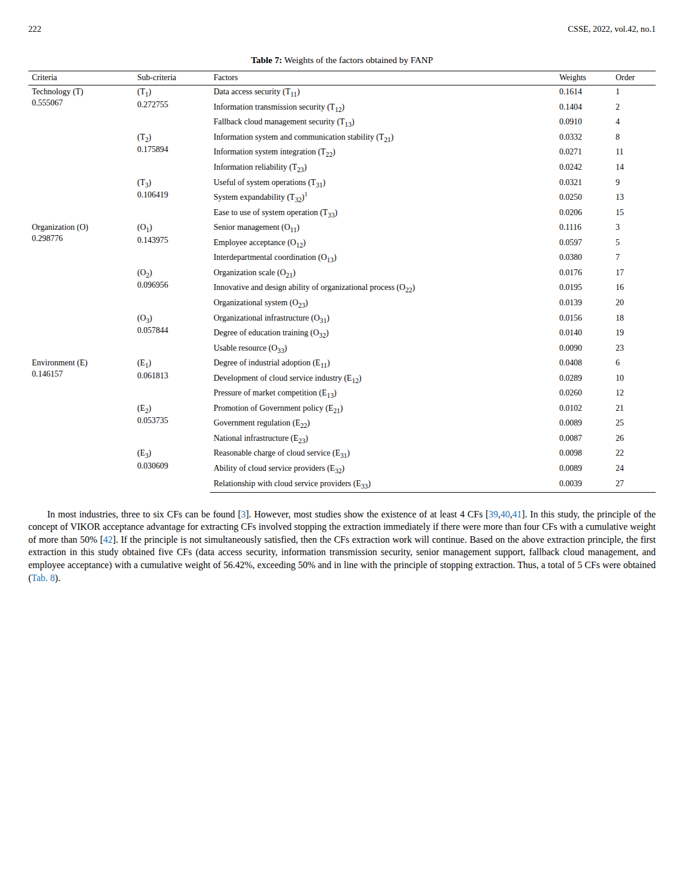222 CSSE, 2022, vol.42, no.1
Table 7: Weights of the factors obtained by FANP
| Criteria | Sub-criteria | Factors | Weights | Order |
| --- | --- | --- | --- | --- |
| Technology (T) 0.555067 | (T 1 ) 0.272755 | Data access security (T 11 ) | 0.1614 | 1 |
| Information transmission security (T 12 ) | 0.1404 | 2 |
| Fallback cloud management security (T 13 ) | 0.0910 | 4 |
| (T 2 ) 0.175894 | Information system and communication stability (T 21 ) | 0.0332 | 8 |
| Information system integration (T 22 ) | 0.0271 | 11 |
| Information reliability (T 23 ) | 0.0242 | 14 |
| (T 3 ) 0.106419 | Useful of system operations (T 31 ) | 0.0321 | 9 |
| System expandability (T 32 ) 1 | 0.0250 | 13 |
| Ease to use of system operation (T 33 ) | 0.0206 | 15 |
| Organization (O) 0.298776 | (O 1 ) 0.143975 | Senior management (O 11 ) | 0.1116 | 3 |
| Employee acceptance (O 12 ) | 0.0597 | 5 |
| Interdepartmental coordination (O 13 ) | 0.0380 | 7 |
| (O 2 ) 0.096956 | Organization scale (O 21 ) | 0.0176 | 17 |
| Innovative and design ability of organizational process (O 22 ) | 0.0195 | 16 |
| Organizational system (O 23 ) | 0.0139 | 20 |
| (O 3 ) 0.057844 | Organizational infrastructure (O 31 ) | 0.0156 | 18 |
| Degree of education training (O 32 ) | 0.0140 | 19 |
| Usable resource (O 33 ) | 0.0090 | 23 |
| Environment (E) 0.146157 | (E 1 ) 0.061813 | Degree of industrial adoption (E 11 ) | 0.0408 | 6 |
| Development of cloud service industry (E 12 ) | 0.0289 | 10 |
| Pressure of market competition (E 13 ) | 0.0260 | 12 |
| (E 2 ) 0.053735 | Promotion of Government policy (E 21 ) | 0.0102 | 21 |
| Government regulation (E 22 ) | 0.0089 | 25 |
| National infrastructure (E 23 ) | 0.0087 | 26 |
| (E 3 ) 0.030609 | Reasonable charge of cloud service (E 31 ) | 0.0098 | 22 |
| Ability of cloud service providers (E 32 ) | 0.0089 | 24 |
| Relationship with cloud service providers (E 33 ) | 0.0039 | 27 |
In most industries, three to six CFs can be found [3]. However, most studies show the existence of at least 4 CFs [39,40,41]. In this study, the principle of the concept of VIKOR acceptance advantage for extracting CFs involved stopping the extraction immediately if there were more than four CFs with a cumulative weight of more than 50% [42]. If the principle is not simultaneously satisfied, then the CFs extraction work will continue. Based on the above extraction principle, the first extraction in this study obtained five CFs (data access security, information transmission security, senior management support, fallback cloud management, and employee acceptance) with a cumulative weight of 56.42%, exceeding 50% and in line with the principle of stopping extraction. Thus, a total of 5 CFs were obtained (Tab. 8).